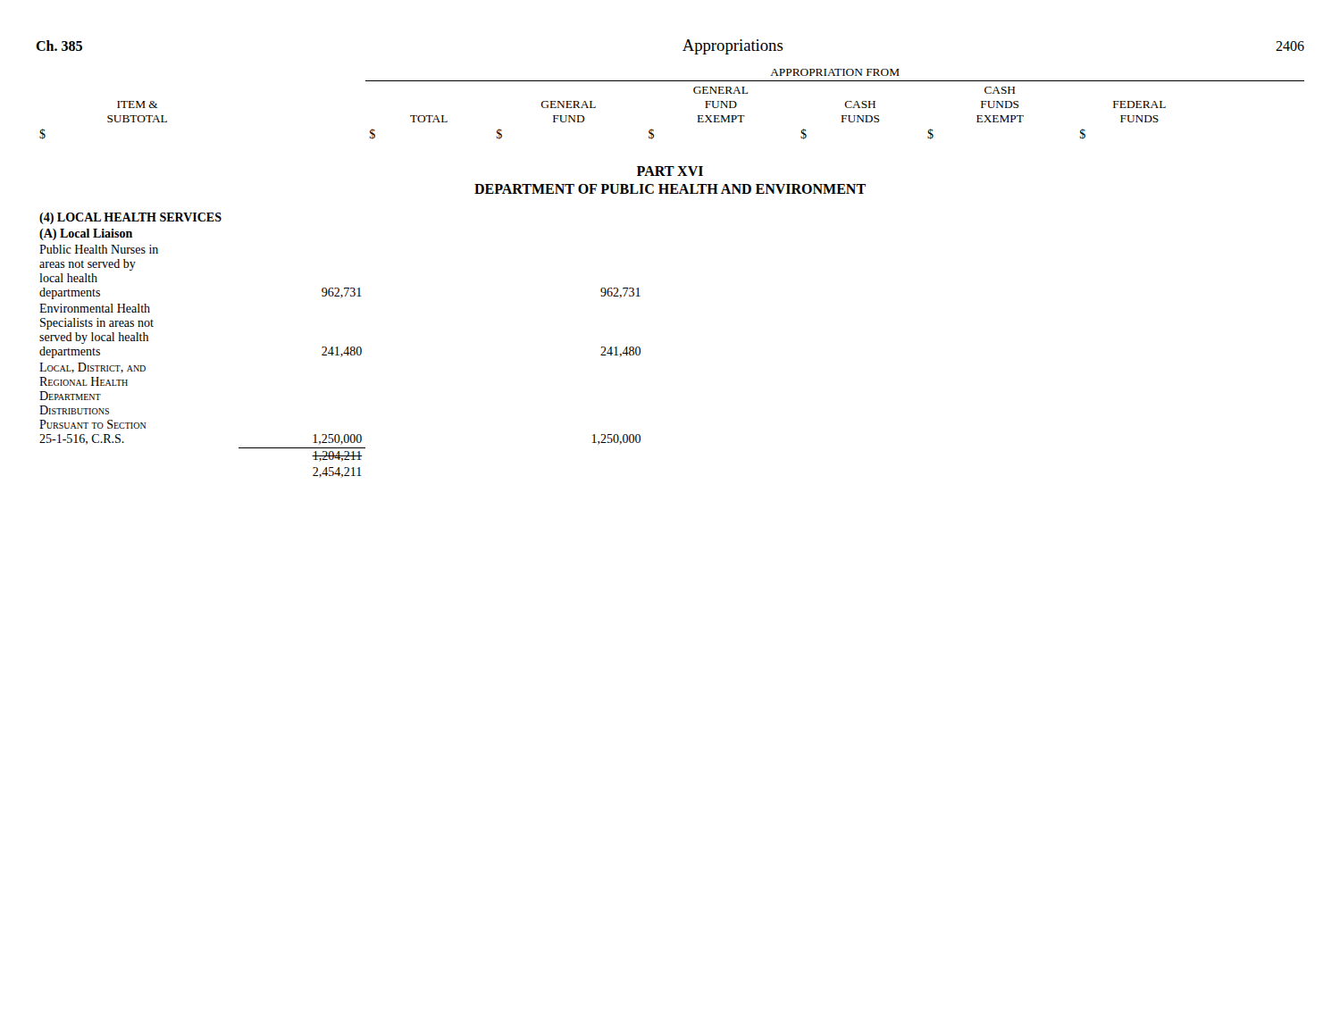Ch. 385 Appropriations 2406
| | | APPROPRIATION FROM |
| ITEM & SUBTOTAL | | TOTAL | GENERAL FUND | GENERAL FUND EXEMPT | CASH FUNDS | CASH FUNDS EXEMPT | FEDERAL FUNDS | |
| $ | | $ | $ | $ | $ | $ | $ | |
PART XVI
DEPARTMENT OF PUBLIC HEALTH AND ENVIRONMENT
| (4) LOCAL HEALTH SERVICES |
| (A) Local Liaison |
| Public Health Nurses in areas not served by local health departments | 962,731 | | 962,731 | | | | | |
| Environmental Health Specialists in areas not served by local health departments | 241,480 | | 241,480 | | | | | |
| Local, District, and Regional Health Department Distributions Pursuant to Section 25-1-516, C.R.S. | 1,250,000 | | 1,250,000 | | | | | |
| | 1,204,211 | | | | | | | |
| | 2,454,211 | | | | | | | |